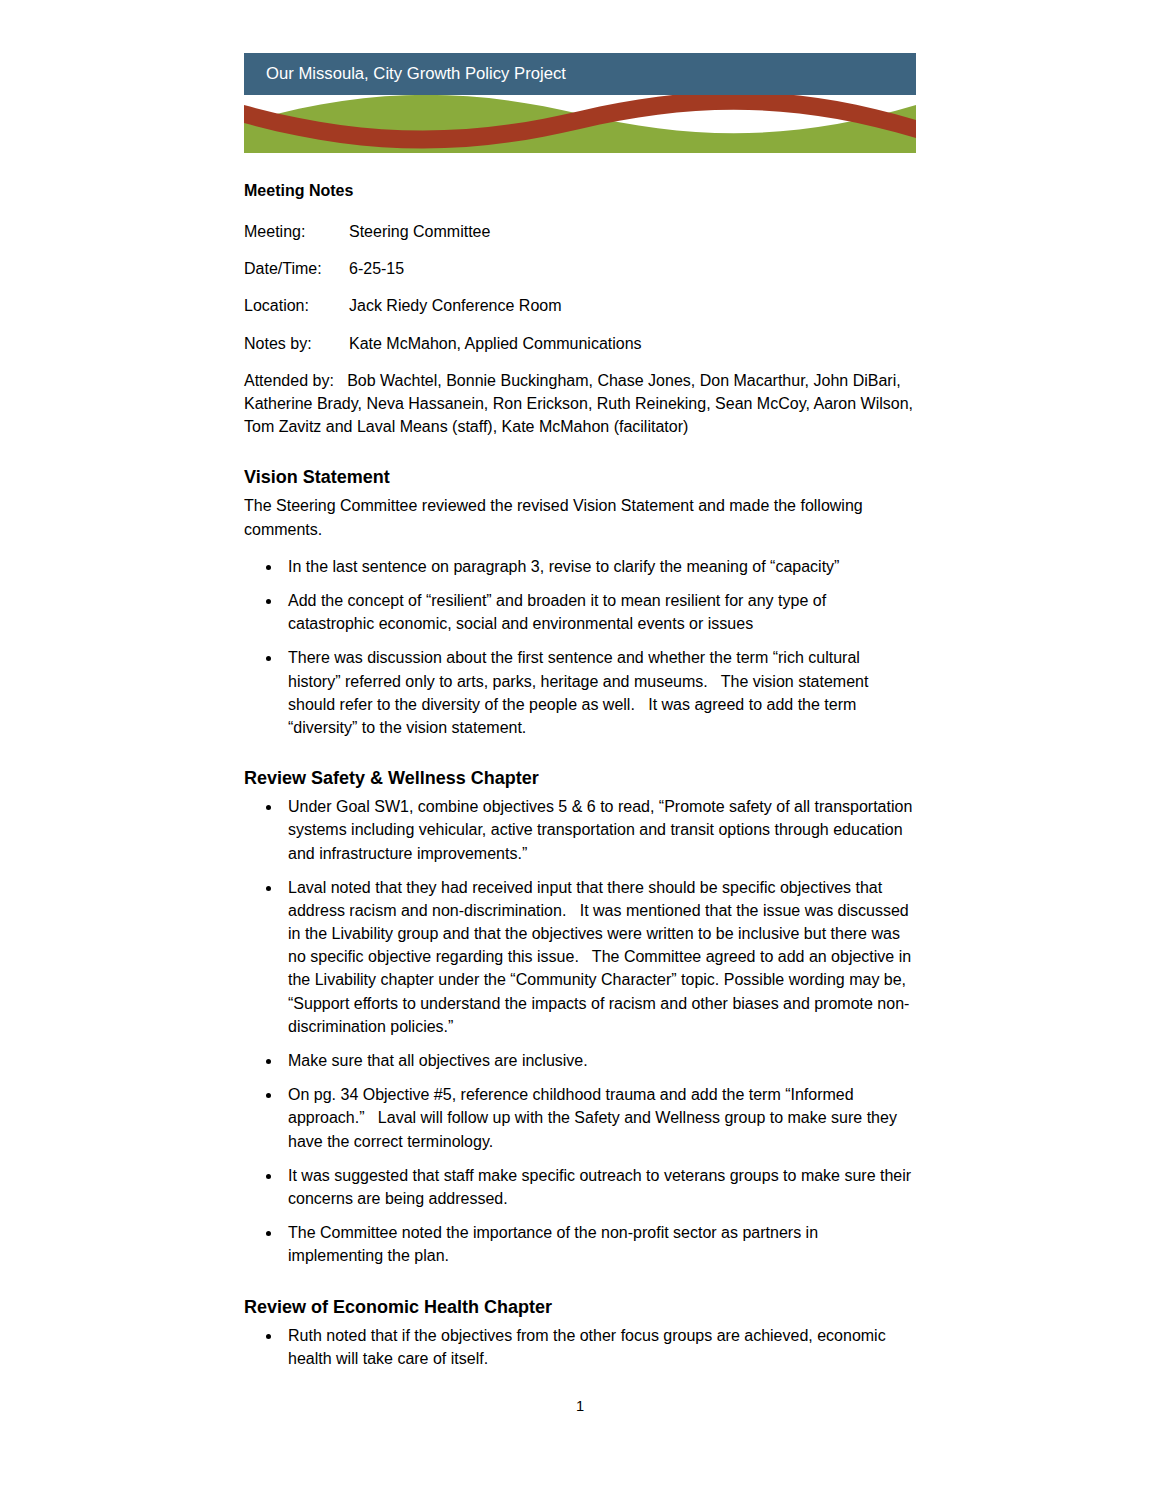Our Missoula, City Growth Policy Project
Meeting Notes
Meeting: Steering Committee
Date/Time: 6-25-15
Location: Jack Riedy Conference Room
Notes by: Kate McMahon, Applied Communications
Attended by: Bob Wachtel, Bonnie Buckingham, Chase Jones, Don Macarthur, John DiBari, Katherine Brady, Neva Hassanein, Ron Erickson, Ruth Reineking, Sean McCoy, Aaron Wilson, Tom Zavitz and Laval Means (staff), Kate McMahon (facilitator)
Vision Statement
The Steering Committee reviewed the revised Vision Statement and made the following comments.
In the last sentence on paragraph 3, revise to clarify the meaning of “capacity”
Add the concept of “resilient” and broaden it to mean resilient for any type of catastrophic economic, social and environmental events or issues
There was discussion about the first sentence and whether the term “rich cultural history” referred only to arts, parks, heritage and museums. The vision statement should refer to the diversity of the people as well. It was agreed to add the term “diversity” to the vision statement.
Review Safety & Wellness Chapter
Under Goal SW1, combine objectives 5 & 6 to read, “Promote safety of all transportation systems including vehicular, active transportation and transit options through education and infrastructure improvements.”
Laval noted that they had received input that there should be specific objectives that address racism and non-discrimination. It was mentioned that the issue was discussed in the Livability group and that the objectives were written to be inclusive but there was no specific objective regarding this issue. The Committee agreed to add an objective in the Livability chapter under the “Community Character” topic. Possible wording may be, “Support efforts to understand the impacts of racism and other biases and promote non-discrimination policies.”
Make sure that all objectives are inclusive.
On pg. 34 Objective #5, reference childhood trauma and add the term “Informed approach.” Laval will follow up with the Safety and Wellness group to make sure they have the correct terminology.
It was suggested that staff make specific outreach to veterans groups to make sure their concerns are being addressed.
The Committee noted the importance of the non-profit sector as partners in implementing the plan.
Review of Economic Health Chapter
Ruth noted that if the objectives from the other focus groups are achieved, economic health will take care of itself.
1